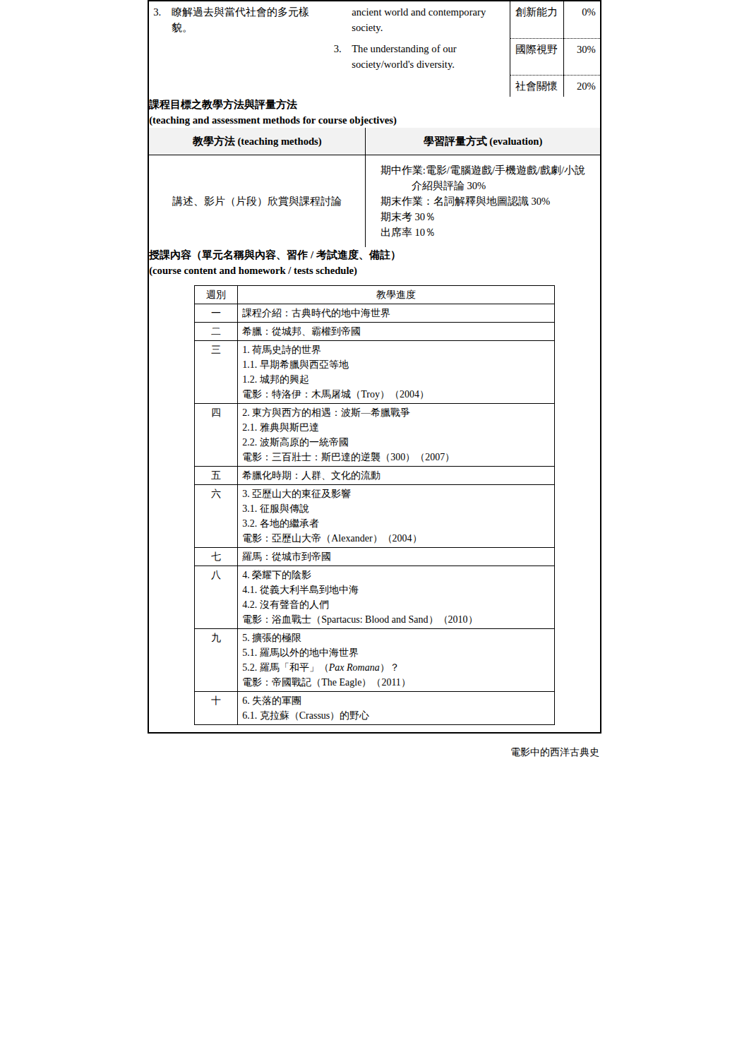| / 3. / 瞭解過去與當代社會的多元樣貌。 / / ancient world and contemporary society. / 創新能力 / 0% / / / / 3. / The understanding of our society/world's diversity. / 國際視野 / 30% / / / / / / 社會關懷 / 20% / |
| 課程目標之教學方法與評量方法 (teaching and assessment methods for course objectives) |
| / 教學方法 (teaching methods) / 學習評量方式 (evaluation) / / --- / --- / / 講述、影片（片段）欣賞與課程討論 / 期中作業:電影/電腦遊戲/手機遊戲/戲劇/小說 介紹與評論 30% 期末作業：名詞解釋與地圖認識 30% 期末考 30％ 出席率 10％ / |
| 授課內容（單元名稱與內容、習作 / 考試進度、備註） (course content and homework / tests schedule) |
| / 週別 / 教學進度 / / --- / --- / / 一 / 課程介紹：古典時代的地中海世界 / / 二 / 希臘：從城邦、霸權到帝國 / / 三 / 1. 荷馬史詩的世界 1.1. 早期希臘與西亞等地 1.2. 城邦的興起 電影：特洛伊：木馬屠城（Troy）（2004） / / 四 / 2. 東方與西方的相遇：波斯—希臘戰爭 2.1. 雅典與斯巴達 2.2. 波斯高原的一統帝國 電影：三百壯士：斯巴達的逆襲（300）（2007） / / 五 / 希臘化時期：人群、文化的流動 / / 六 / 3. 亞歷山大的東征及影響 3.1. 征服與傳說 3.2. 各地的繼承者 電影：亞歷山大帝（Alexander）（2004） / / 七 / 羅馬：從城市到帝國 / / 八 / 4. 榮耀下的陰影 4.1. 從義大利半島到地中海 4.2. 沒有聲音的人們 電影：浴血戰士（Spartacus: Blood and Sand）（2010） / / 九 / 5. 擴張的極限 5.1. 羅馬以外的地中海世界 5.2. 羅馬「和平」（ Pax Romana ）？ 電影：帝國戰記（The Eagle）（2011） / / 十 / 6. 失落的軍團 6.1. 克拉蘇（Crassus）的野心 / |
電影中的西洋古典史